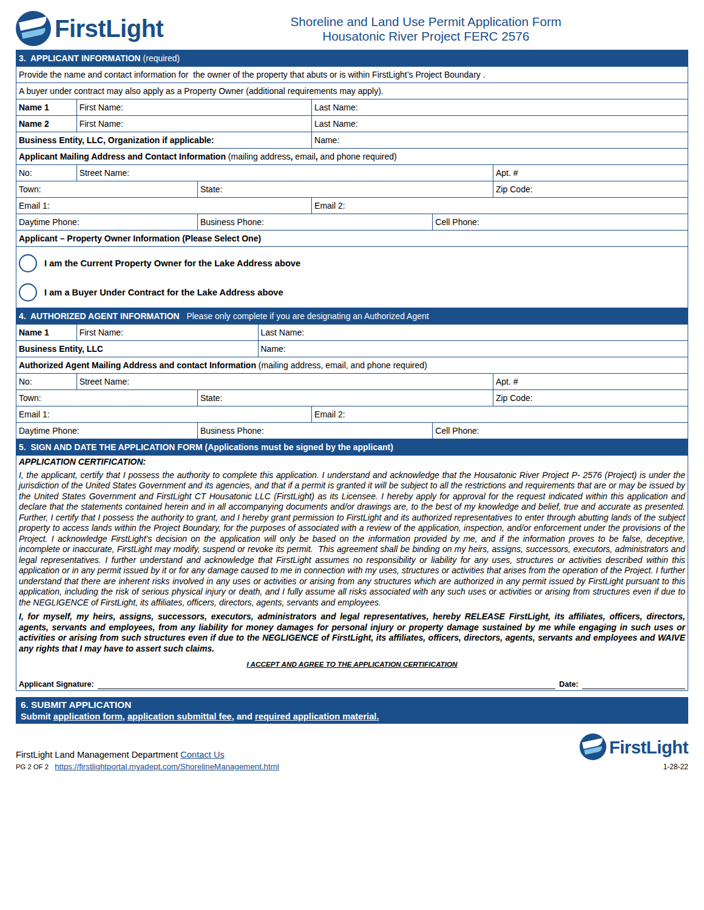FirstLight
Shoreline and Land Use Permit Application Form
Housatonic River Project FERC 2576
| 3. APPLICANT INFORMATION (required) |
| Provide the name and contact information for the owner of the property that abuts or is within FirstLight’s Project Boundary . |
| A buyer under contract may also apply as a Property Owner (additional requirements may apply). |
| Name 1 | First Name: | Last Name: |
| Name 2 | First Name: | Last Name: |
| Business Entity, LLC, Organization if applicable: | Name: |
| Applicant Mailing Address and Contact Information (mailing address , email , and phone required) |
| No: | Street Name: | Apt. # |
| Town: | State: | Zip Code: |
| Email 1: | Email 2: |
| Daytime Phone: | Business Phone: | Cell Phone: |
| Applicant – Property Owner Information (Please Select One) |
| I am the Current Property Owner for the Lake Address above I am a Buyer Under Contract for the Lake Address above |
| 4. AUTHORIZED AGENT INFORMATION Please only complete if you are designating an Authorized Agent |
| Name 1 | First Name: | Last Name: |
| Business Entity, LLC | Name: |
| Authorized Agent Mailing Address and contact Information (mailing address, email, and phone required) |
| No: | Street Name: | Apt. # |
| Town: | State: | Zip Code: |
| Email 1: | Email 2: |
| Daytime Phone: | Business Phone: | Cell Phone: |
| 5. SIGN AND DATE THE APPLICATION FORM ( Applications must be signed by the applicant ) |
| APPLICATION CERTIFICATION: I, the applicant, certify that I possess the authority to complete this application. I understand and acknowledge that the Housatonic River Project P- 2576 (Project) is under the jurisdiction of the United States Government and its agencies, and that if a permit is granted it will be subject to all the restrictions and requirements that are or may be issued by the United States Government and FirstLight CT Housatonic LLC (FirstLight) as its Licensee. I hereby apply for approval for the request indicated within this application and declare that the statements contained herein and in all accompanying documents and/or drawings are, to the best of my knowledge and belief, true and accurate as presented. Further, I certify that I possess the authority to grant, and I hereby grant permission to FirstLight and its authorized representatives to enter through abutting lands of the subject property to access lands within the Project Boundary, for the purposes of associated with a review of the application, inspection, and/or enforcement under the provisions of the Project. I acknowledge FirstLight’s decision on the application will only be based on the information provided by me, and if the information proves to be false, deceptive, incomplete or inaccurate, FirstLight may modify, suspend or revoke its permit. This agreement shall be binding on my heirs, assigns, successors, executors, administrators and legal representatives. I further understand and acknowledge that FirstLight assumes no responsibility or liability for any uses, structures or activities described within this application or in any permit issued by it or for any damage caused to me in connection with my uses, structures or activities that arises from the operation of the Project. I further understand that there are inherent risks involved in any uses or activities or arising from any structures which are authorized in any permit issued by FirstLight pursuant to this application, including the risk of serious physical injury or death, and I fully assume all risks associated with any such uses or activities or arising from structures even if due to the NEGLIGENCE of FirstLight, its affiliates, officers, directors, agents, servants and employees. I, for myself, my heirs, assigns, successors, executors, administrators and legal representatives, hereby RELEASE FirstLight, its affiliates, officers, directors, agents, servants and employees, from any liability for money damages for personal injury or property damage sustained by me while engaging in such uses or activities or arising from such structures even if due to the NEGLIGENCE of FirstLight, its affiliates, officers, directors, agents, servants and employees and WAIVE any rights that I may have to assert such claims. I ACCEPT AND AGREE TO THE APPLICATION CERTIFICATION Applicant Signature: Date: |
6. SUBMIT APPLICATION Submit application form, application submittal fee, and required application material.
FirstLight Land Management Department Contact Us
PG 2 OF 2 https://firstlightportal.myadept.com/ShorelineManagement.html
FirstLight
1-28-22